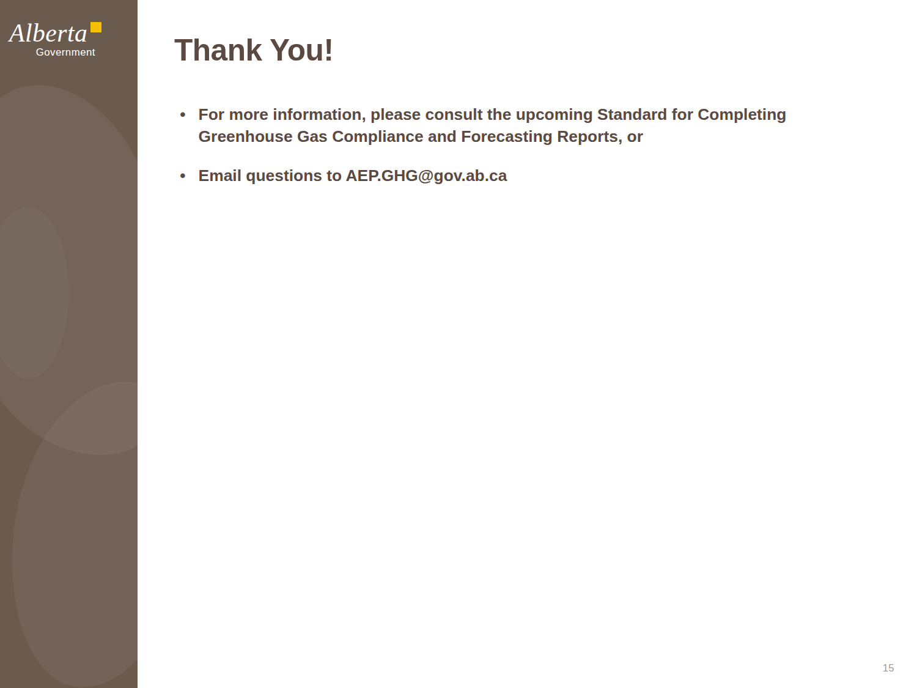Alberta
Government
Thank You!
For more information, please consult the upcoming Standard for Completing Greenhouse Gas Compliance and Forecasting Reports, or
Email questions to AEP.GHG@gov.ab.ca
15